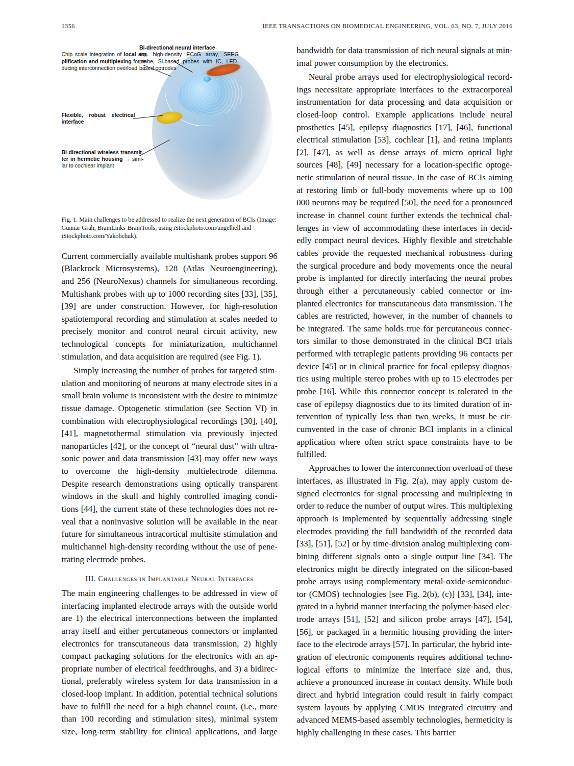1356 IEEE Transactions on Biomedical Engineering, Vol. 63, No. 7, July 2016
Chip scale integration of local amplification and multiplexing for reducing interconnection overload
Bi-directional neural interface
e.g. high-density ECoG array, SEEG probe, Si-based probes with IC, LED-based optrodes
Flexible, robust electrical interface
Bi-directional wireless transmitter in hermetic housing → similar to cochlear implant
Fig. 1. Main challenges to be addressed to realize the next generation of BCIs (Image: Gunnar Grah, BrainLinks-BrainTools, using iStockphoto.com/angelhell and iStockphoto.com/Yakobchuk).
Current commercially available multishank probes support 96 (Blackrock Microsystems), 128 (Atlas Neuroengineering), and 256 (NeuroNexus) channels for simultaneous recording. Multishank probes with up to 1000 recording sites [33], [35], [39] are under construction. However, for high-resolution spatiotemporal recording and stimulation at scales needed to precisely monitor and control neural circuit activity, new technological concepts for miniaturization, multichannel stimulation, and data acquisition are required (see Fig. 1).
Simply increasing the number of probes for targeted stimulation and monitoring of neurons at many electrode sites in a small brain volume is inconsistent with the desire to minimize tissue damage. Optogenetic stimulation (see Section VI) in combination with electrophysiological recordings [30], [40], [41], magnetothermal stimulation via previously injected nanoparticles [42], or the concept of “neural dust” with ultrasonic power and data transmission [43] may offer new ways to overcome the high-density multielectrode dilemma. Despite research demonstrations using optically transparent windows in the skull and highly controlled imaging conditions [44], the current state of these technologies does not reveal that a noninvasive solution will be available in the near future for simultaneous intracortical multisite stimulation and multichannel high-density recording without the use of penetrating electrode probes.
III. Challenges in Implantable Neural Interfaces
The main engineering challenges to be addressed in view of interfacing implanted electrode arrays with the outside world are 1) the electrical interconnections between the implanted array itself and either percutaneous connectors or implanted electronics for transcutaneous data transmission, 2) highly compact packaging solutions for the electronics with an appropriate number of electrical feedthroughs, and 3) a bidirectional, preferably wireless system for data transmission in a closed-loop implant. In addition, potential technical solutions have to fulfill the need for a high channel count, (i.e., more than 100 recording and stimulation sites), minimal system size, long-term stability for clinical applications, and large bandwidth for data transmission of rich neural signals at minimal power consumption by the electronics.
Neural probe arrays used for electrophysiological recordings necessitate appropriate interfaces to the extracorporeal instrumentation for data processing and data acquisition or closed-loop control. Example applications include neural prosthetics [45], epilepsy diagnostics [17], [46], functional electrical stimulation [53], cochlear [1], and retina implants [2], [47], as well as dense arrays of micro optical light sources [48], [49] necessary for a location-specific optogenetic stimulation of neural tissue. In the case of BCIs aiming at restoring limb or full-body movements where up to 100 000 neurons may be required [50], the need for a pronounced increase in channel count further extends the technical challenges in view of accommodating these interfaces in decidedly compact neural devices. Highly flexible and stretchable cables provide the requested mechanical robustness during the surgical procedure and body movements once the neural probe is implanted for directly interfacing the neural probes through either a percutaneously cabled connector or implanted electronics for transcutaneous data transmission. The cables are restricted, however, in the number of channels to be integrated. The same holds true for percutaneous connectors similar to those demonstrated in the clinical BCI trials performed with tetraplegic patients providing 96 contacts per device [45] or in clinical practice for focal epilepsy diagnostics using multiple stereo probes with up to 15 electrodes per probe [16]. While this connector concept is tolerated in the case of epilepsy diagnostics due to its limited duration of intervention of typically less than two weeks, it must be circumvented in the case of chronic BCI implants in a clinical application where often strict space constraints have to be fulfilled.
Approaches to lower the interconnection overload of these interfaces, as illustrated in Fig. 2(a), may apply custom designed electronics for signal processing and multiplexing in order to reduce the number of output wires. This multiplexing approach is implemented by sequentially addressing single electrodes providing the full bandwidth of the recorded data [33], [51], [52] or by time-division analog multiplexing combining different signals onto a single output line [34]. The electronics might be directly integrated on the silicon-based probe arrays using complementary metal-oxide-semiconductor (CMOS) technologies [see Fig. 2(b), (c)] [33], [34], integrated in a hybrid manner interfacing the polymer-based electrode arrays [51], [52] and silicon probe arrays [47], [54], [56], or packaged in a hermitic housing providing the interface to the electrode arrays [57]. In particular, the hybrid integration of electronic components requires additional technological efforts to minimize the interface size and, thus, achieve a pronounced increase in contact density. While both direct and hybrid integration could result in fairly compact system layouts by applying CMOS integrated circuitry and advanced MEMS-based assembly technologies, hermeticity is highly challenging in these cases. This barrier